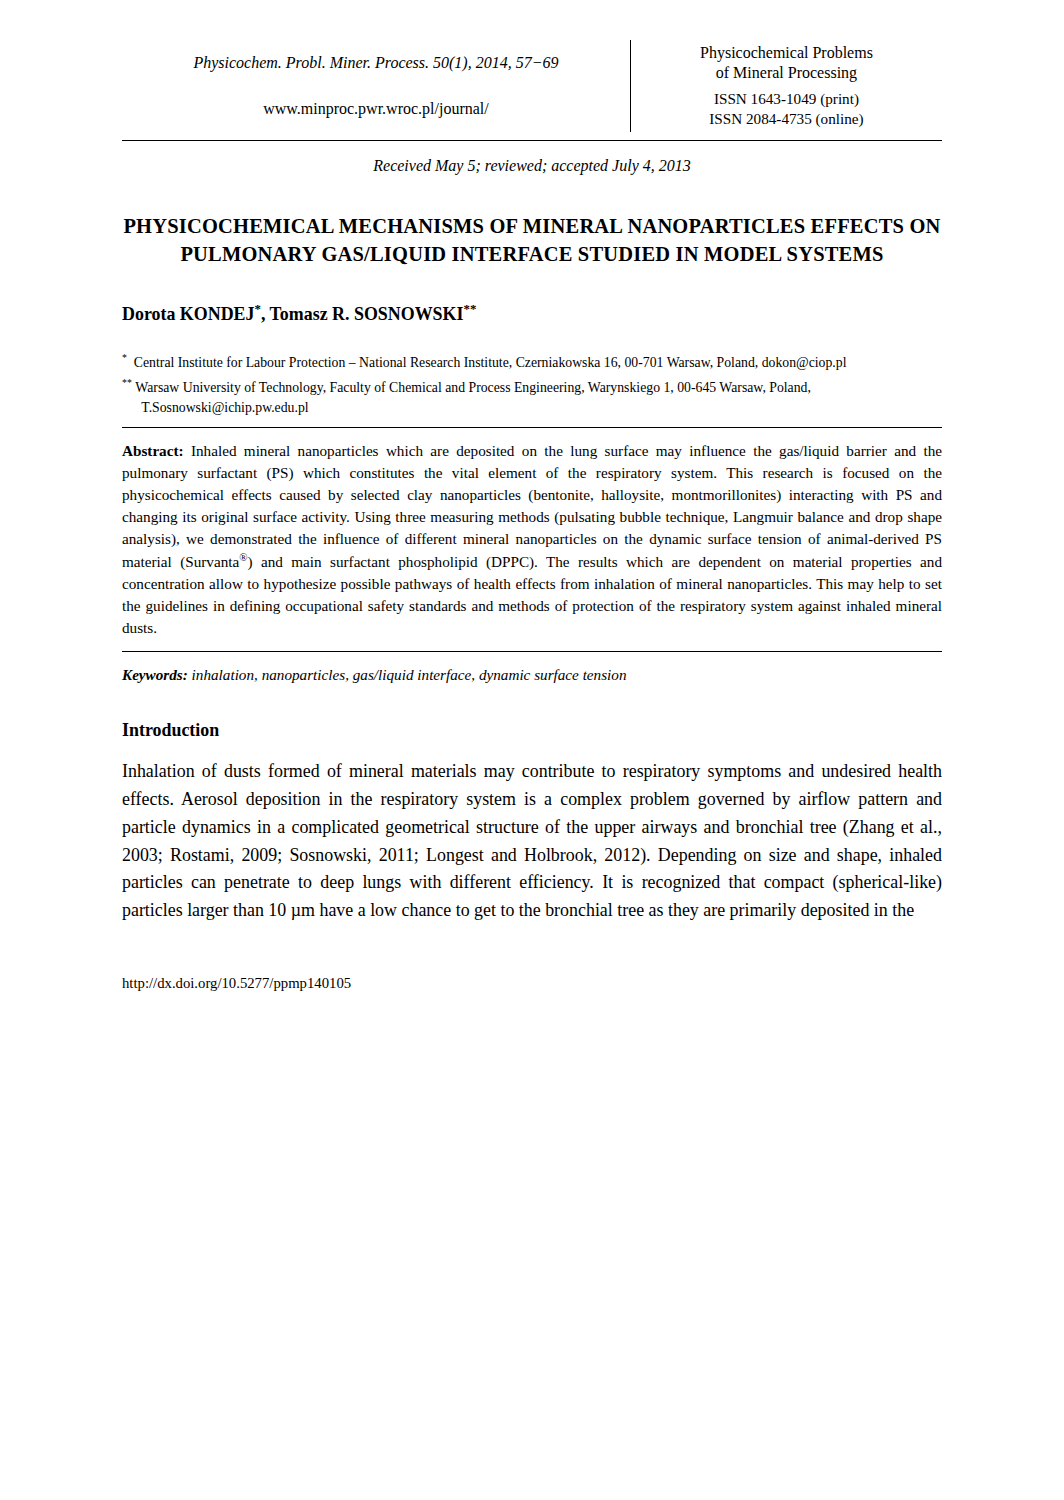| Physicochem. Probl. Miner. Process. 50(1), 2014, 57−69 | Physicochemical Problems of Mineral Processing |
| www.minproc.pwr.wroc.pl/journal/ | ISSN 1643-1049 (print) ISSN 2084-4735 (online) |
Received May 5; reviewed; accepted July 4, 2013
Physicochemical mechanisms of mineral nanoparticles effects on pulmonary gas/liquid interface studied in model systems
Dorota KONDEJ*, Tomasz R. SOSNOWSKI**
* Central Institute for Labour Protection – National Research Institute, Czerniakowska 16, 00-701 Warsaw, Poland, dokon@ciop.pl
** Warsaw University of Technology, Faculty of Chemical and Process Engineering, Warynskiego 1, 00-645 Warsaw, Poland, T.Sosnowski@ichip.pw.edu.pl
Abstract: Inhaled mineral nanoparticles which are deposited on the lung surface may influence the gas/liquid barrier and the pulmonary surfactant (PS) which constitutes the vital element of the respiratory system. This research is focused on the physicochemical effects caused by selected clay nanoparticles (bentonite, halloysite, montmorillonites) interacting with PS and changing its original surface activity. Using three measuring methods (pulsating bubble technique, Langmuir balance and drop shape analysis), we demonstrated the influence of different mineral nanoparticles on the dynamic surface tension of animal-derived PS material (Survanta®) and main surfactant phospholipid (DPPC). The results which are dependent on material properties and concentration allow to hypothesize possible pathways of health effects from inhalation of mineral nanoparticles. This may help to set the guidelines in defining occupational safety standards and methods of protection of the respiratory system against inhaled mineral dusts.
Keywords: inhalation, nanoparticles, gas/liquid interface, dynamic surface tension
Introduction
Inhalation of dusts formed of mineral materials may contribute to respiratory symptoms and undesired health effects. Aerosol deposition in the respiratory system is a complex problem governed by airflow pattern and particle dynamics in a complicated geometrical structure of the upper airways and bronchial tree (Zhang et al., 2003; Rostami, 2009; Sosnowski, 2011; Longest and Holbrook, 2012). Depending on size and shape, inhaled particles can penetrate to deep lungs with different efficiency. It is recognized that compact (spherical-like) particles larger than 10 µm have a low chance to get to the bronchial tree as they are primarily deposited in the
http://dx.doi.org/10.5277/ppmp140105